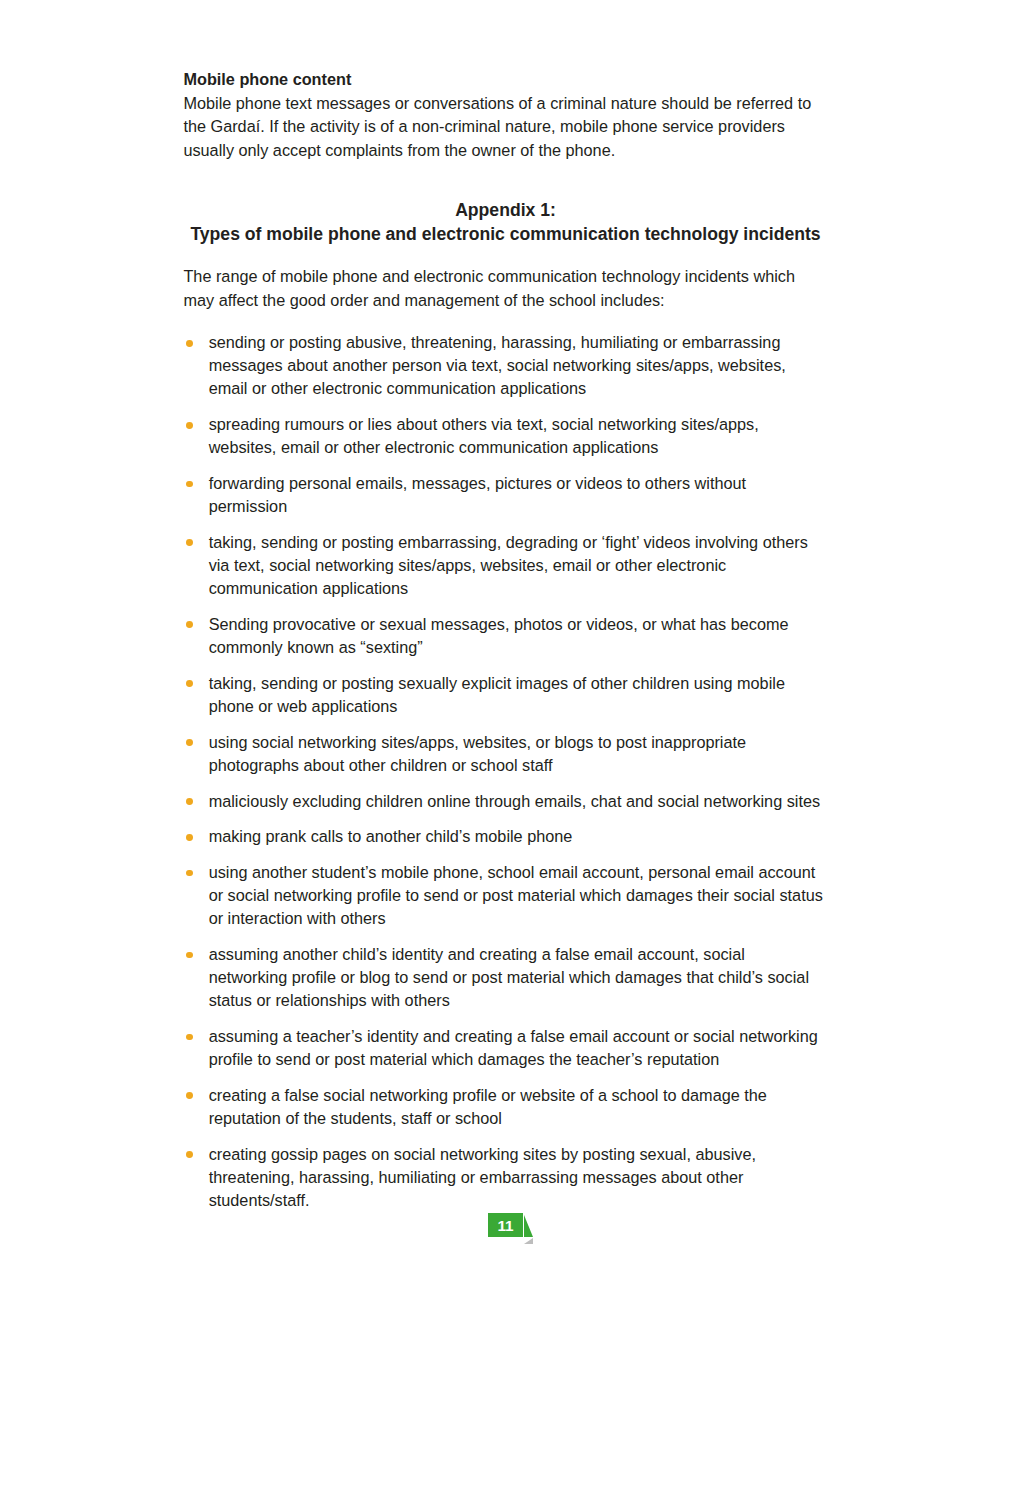Mobile phone content
Mobile phone text messages or conversations of a criminal nature should be referred to the Gardaí. If the activity is of a non-criminal nature, mobile phone service providers usually only accept complaints from the owner of the phone.
Appendix 1:Types of mobile phone and electronic communication technology incidents
The range of mobile phone and electronic communication technology incidents which may affect the good order and management of the school includes:
sending or posting abusive, threatening, harassing, humiliating or embarrassing messages about another person via text, social networking sites/apps, websites, email or other electronic communication applications
spreading rumours or lies about others via text, social networking sites/apps, websites, email or other electronic communication applications
forwarding personal emails, messages, pictures or videos to others without permission
taking, sending or posting embarrassing, degrading or ‘fight’ videos involving others via text, social networking sites/apps, websites, email or other electronic communication applications
Sending provocative or sexual messages, photos or videos, or what has become commonly known as “sexting”
taking, sending or posting sexually explicit images of other children using mobile phone or web applications
using social networking sites/apps, websites, or blogs to post inappropriate photographs about other children or school staff
maliciously excluding children online through emails, chat and social networking sites
making prank calls to another child’s mobile phone
using another student’s mobile phone, school email account, personal email account or social networking profile to send or post material which damages their social status or interaction with others
assuming another child’s identity and creating a false email account, social networking profile or blog to send or post material which damages that child’s social status or relationships with others
assuming a teacher’s identity and creating a false email account or social networking profile to send or post material which damages the teacher’s reputation
creating a false social networking profile or website of a school to damage the reputation of the students, staff or school
creating gossip pages on social networking sites by posting sexual, abusive, threatening, harassing, humiliating or embarrassing messages about other students/staff.
11